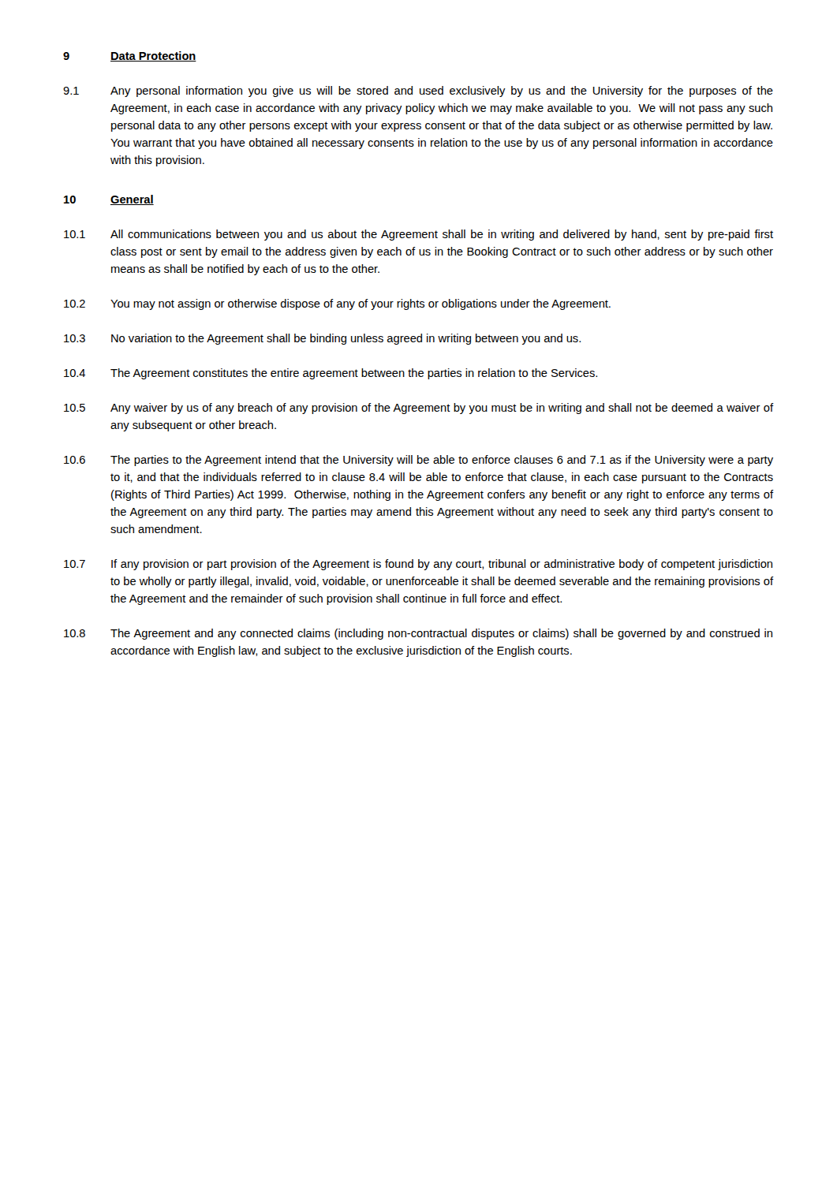9 Data Protection
9.1 Any personal information you give us will be stored and used exclusively by us and the University for the purposes of the Agreement, in each case in accordance with any privacy policy which we may make available to you. We will not pass any such personal data to any other persons except with your express consent or that of the data subject or as otherwise permitted by law. You warrant that you have obtained all necessary consents in relation to the use by us of any personal information in accordance with this provision.
10 General
10.1 All communications between you and us about the Agreement shall be in writing and delivered by hand, sent by pre-paid first class post or sent by email to the address given by each of us in the Booking Contract or to such other address or by such other means as shall be notified by each of us to the other.
10.2 You may not assign or otherwise dispose of any of your rights or obligations under the Agreement.
10.3 No variation to the Agreement shall be binding unless agreed in writing between you and us.
10.4 The Agreement constitutes the entire agreement between the parties in relation to the Services.
10.5 Any waiver by us of any breach of any provision of the Agreement by you must be in writing and shall not be deemed a waiver of any subsequent or other breach.
10.6 The parties to the Agreement intend that the University will be able to enforce clauses 6 and 7.1 as if the University were a party to it, and that the individuals referred to in clause 8.4 will be able to enforce that clause, in each case pursuant to the Contracts (Rights of Third Parties) Act 1999. Otherwise, nothing in the Agreement confers any benefit or any right to enforce any terms of the Agreement on any third party. The parties may amend this Agreement without any need to seek any third party's consent to such amendment.
10.7 If any provision or part provision of the Agreement is found by any court, tribunal or administrative body of competent jurisdiction to be wholly or partly illegal, invalid, void, voidable, or unenforceable it shall be deemed severable and the remaining provisions of the Agreement and the remainder of such provision shall continue in full force and effect.
10.8 The Agreement and any connected claims (including non-contractual disputes or claims) shall be governed by and construed in accordance with English law, and subject to the exclusive jurisdiction of the English courts.